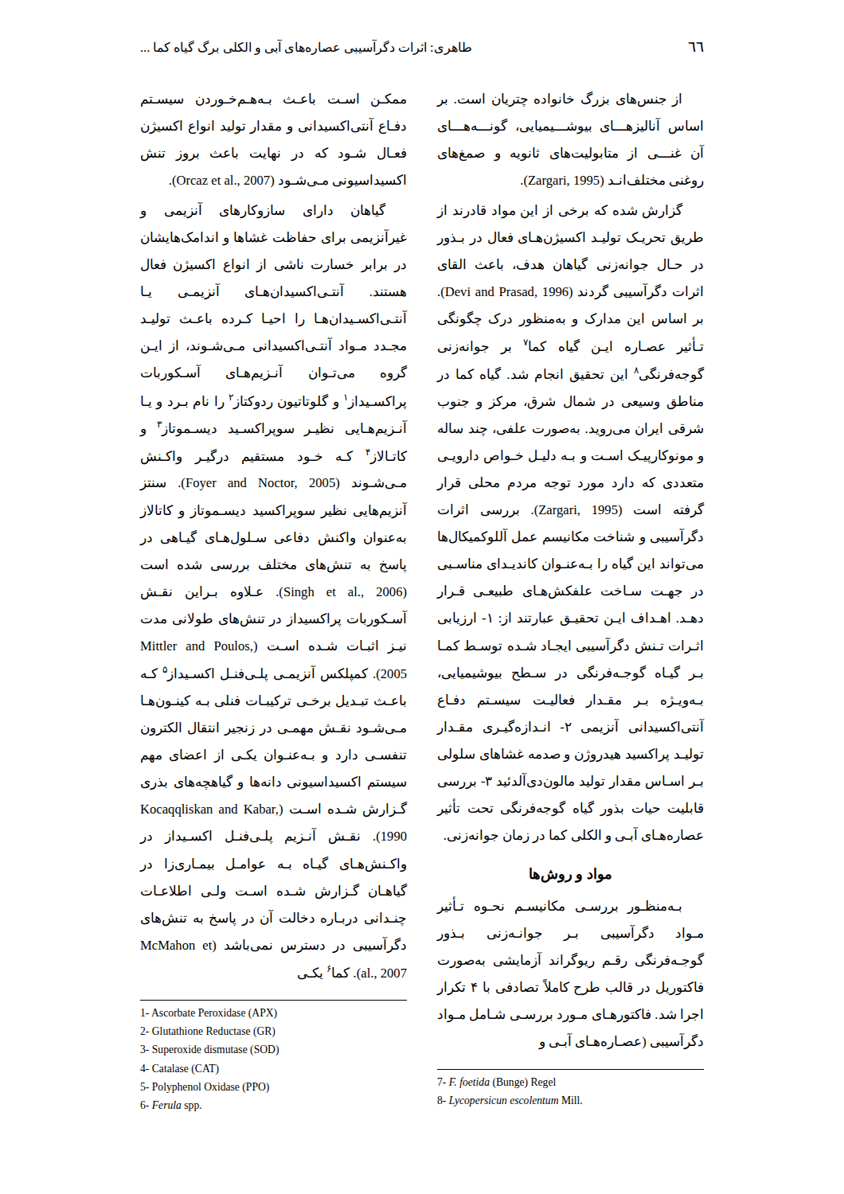٦٦
طاهری: اثرات دگرآسیبی عصاره‌های آبی و الکلی برگ گیاه کما ...
از جنس‌های بزرگ خانواده چتریان است. بر اساس آنالیزهـــای بیوشـــیمیایی، گونـــه‌هـــای آن غنـــی از متابولیت‌های ثانویه و صمغ‌های روغنی مختلف‌انـد (Zargari, 1995).
گزارش شده که برخی از این مواد قادرند از طریق تحریـک تولیـد اکسیژن‌هـای فعال در بـذور در حـال جوانه‌زنی گیاهان هدف، باعث القای اثرات دگرآسیبی گردند (Devi and Prasad, 1996). بر اساس این مدارک و به‌منظور درک چگونگی تـأثیر عصـاره ایـن گیاه کما۷ بر جوانه‌زنی گوجه‌فرنگی۸ این تحقیق انجام شد. گیاه کما در مناطق وسیعی در شمال شرق، مرکز و جنوب شرقی ایران می‌روید. به‌صورت علفی، چند ساله و مونوکارپیـک اسـت و بـه دلیـل خـواص دارویـی متعددی که دارد مورد توجه مردم محلی قرار گرفته است (Zargari, 1995). بررسی اثرات دگرآسیبی و شناخت مکانیسم عمل آللوکمیکال‌ها می‌تواند این گیاه را بـه‌عنـوان کاندیـدای مناسـبی در جهـت سـاخت علفکش‌هـای طبیعـی قـرار دهـد. اهـداف ایـن تحقیـق عبارتند از: ۱- ارزیابی اثـرات تـنش دگرآسیبی ایجـاد شـده توسـط کمـا بـر گیـاه گوجـه‌فرنگی در سـطح بیوشیمیایی، بـه‌ویـژه بـر مقـدار فعالیـت سیسـتم دفـاع آنتی‌اکسیدانی آنزیمی ۲- انـدازه‌گیـری مقـدار تولیـد پراکسید هیدروژن و صدمه غشاهای سلولی بـر اسـاس مقدار تولید مالون‌دی‌آلدئید ۳- بررسی قابلیت حیات بذور گیاه گوجه‌فرنگی تحت تأثیر عصاره‌هـای آبـی و الکلی کما در زمان جوانه‌زنی.
مواد و روش‌ها
بـه‌منظـور بررسـی مکانیسـم نحـوه تـأثیر مـواد دگرآسیبی بـر جوانـه‌زنی بـذور گوجـه‌فرنگی رقـم ریوگراند آزمایشی به‌صورت فاکتوریل در قالب طرح کاملاً تصادفی با ۴ تکرار اجرا شد. فاکتورهـای مـورد بررسـی شـامل مـواد دگرآسیبی (عصـاره‌هـای آبـی و
7- F. foetida (Bunge) Regel
8- Lycopersicun escolentum Mill.
ممکـن اسـت باعـث بـه‌هـم‌خـوردن سیسـتم دفـاع آنتی‌اکسیدانی و مقدار تولید انواع اکسیژن فعـال شـود که در نهایت باعث بروز تنش اکسیداسیونی مـی‌شـود (Orcaz et al., 2007).
گیاهان دارای سازوکارهای آنزیمی و غیرآنزیمی برای حفاظت غشاها و اندامک‌هایشان در برابر خسارت ناشی از انواع اکسیژن فعال هستند. آنتـی‌اکسیدان‌هـای آنزیمـی یـا آنتـی‌اکسـیدان‌هـا را احیـا کـرده باعـث تولیـد مجـدد مـواد آنتـی‌اکسیدانی مـی‌شـوند، از ایـن گروه می‌تـوان آنـزیم‌هـای آسـکوربات پراکسـیداز۱ و گلوتاتیون ردوکتاز۲ را نام بـرد و یـا آنـزیم‌هـایی نظیـر سوپراکسـید دیسـموتاز۳ و کاتـالاز۴ کـه خـود مستقیم درگیـر واکـنش مـی‌شـوند (Foyer and Noctor, 2005). سنتز آنزیم‌هایی نظیر سوپراکسید دیسـموتاز و کاتالاز به‌عنوان واکنش دفاعی سـلول‌هـای گیـاهی در پاسخ به تنش‌های مختلف بررسی شده است (Singh et al., 2006). عـلاوه بـراین نقـش آسـکوربات پراکسیداز در تنش‌های طولانی مدت نیـز اثبـات شـده اسـت (Mittler and Poulos, 2005). کمپلکس آنزیمـی پلـی‌فنـل اکسـیداز۵ کـه باعـث تبـدیل برخـی ترکیبـات فنلی بـه کینـون‌هـا مـی‌شـود نقـش مهمـی در زنجیر انتقال الکترون تنفسـی دارد و بـه‌عنـوان یکـی از اعضای مهم سیستم اکسیداسیونی دانه‌ها و گیاهچه‌های بذری گـزارش شـده اسـت (Kocaqqliskan and Kabar, 1990). نقـش آنـزیم پلـی‌فنـل اکسـیداز در واکـنش‌هـای گیـاه بـه عوامـل بیمـاری‌زا در گیاهـان گـزارش شـده اسـت ولـی اطلاعـات چنـدانی دربـاره دخالت آن در پاسخ به تنش‌های دگرآسیبی در دسترس نمی‌باشد (McMahon et al., 2007). کما۶ یکـی
1- Ascorbate Peroxidase (APX)
2- Glutathione Reductase (GR)
3- Superoxide dismutase (SOD)
4- Catalase (CAT)
5- Polyphenol Oxidase (PPO)
6- Ferula spp.